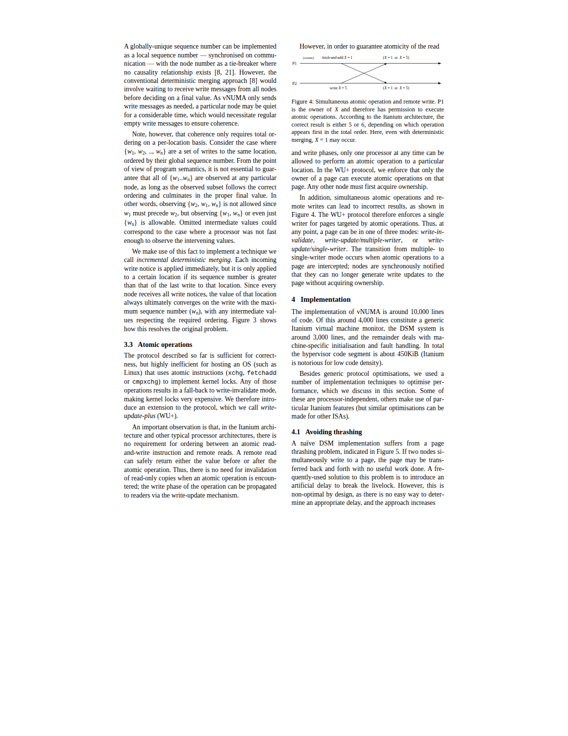A globally-unique sequence number can be implemented as a local sequence number — synchronised on communication — with the node number as a tie-breaker where no causality relationship exists [8, 21]. However, the conventional deterministic merging approach [8] would involve waiting to receive write messages from all nodes before deciding on a final value. As vNUMA only sends write messages as needed, a particular node may be quiet for a considerable time, which would necessitate regular empty write messages to ensure coherence.
Note, however, that coherence only requires total ordering on a per-location basis. Consider the case where {w1, w2, .., wn} are a set of writes to the same location, ordered by their global sequence number. From the point of view of program semantics, it is not essential to guarantee that all of {w1..wn} are observed at any particular node, as long as the observed subset follows the correct ordering and culminates in the proper final value. In other words, observing {w2, w1, wn} is not allowed since w1 must precede w2, but observing {w1, wn} or even just {wn} is allowable. Omitted intermediate values could correspond to the case where a processor was not fast enough to observe the intervening values.
We make use of this fact to implement a technique we call incremental deterministic merging. Each incoming write notice is applied immediately, but it is only applied to a certain location if its sequence number is greater than that of the last write to that location. Since every node receives all write notices, the value of that location always ultimately converges on the write with the maximum sequence number (wn), with any intermediate values respecting the required ordering. Figure 3 shows how this resolves the original problem.
3.3 Atomic operations
The protocol described so far is sufficient for correctness, but highly inefficient for hosting an OS (such as Linux) that uses atomic instructions (xchg, fetchadd or cmpxchg) to implement kernel locks. Any of those operations results in a fall-back to write-invalidate mode, making kernel locks very expensive. We therefore introduce an extension to the protocol, which we call write-update-plus (WU+).
An important observation is that, in the Itanium architecture and other typical processor architectures, there is no requirement for ordering between an atomic read-and-write instruction and remote reads. A remote read can safely return either the value before or after the atomic operation. Thus, there is no need for invalidation of read-only copies when an atomic operation is encountered; the write phase of the operation can be propagated to readers via the write-update mechanism.
However, in order to guarantee atomicity of the read
P1 P2 (owner) fetch-and-add X = 1 (X = 1 or X = 5) write X = 5 (X = 1 or X = 5)
Figure 4: Simultaneous atomic operation and remote write. P1 is the owner of X and therefore has permission to execute atomic operations. According to the Itanium architecture, the correct result is either 5 or 6, depending on which operation appears first in the total order. Here, even with deterministic merging, X = 1 may occur.
and write phases, only one processor at any time can be allowed to perform an atomic operation to a particular location. In the WU+ protocol, we enforce that only the owner of a page can execute atomic operations on that page. Any other node must first acquire ownership.
In addition, simultaneous atomic operations and remote writes can lead to incorrect results, as shown in Figure 4. The WU+ protocol therefore enforces a single writer for pages targeted by atomic operations. Thus, at any point, a page can be in one of three modes: write-invalidate, write-update/multiple-writer, or write-update/single-writer. The transition from multiple- to single-writer mode occurs when atomic operations to a page are intercepted; nodes are synchronously notified that they can no longer generate write updates to the page without acquiring ownership.
4 Implementation
The implementation of vNUMA is around 10,000 lines of code. Of this around 4,000 lines constitute a generic Itanium virtual machine monitor, the DSM system is around 3,000 lines, and the remainder deals with machine-specific initialisation and fault handling. In total the hypervisor code segment is about 450KiB (Itanium is notorious for low code density).
Besides generic protocol optimisations, we used a number of implementation techniques to optimise performance, which we discuss in this section. Some of these are processor-independent, others make use of particular Itanium features (but similar optimisations can be made for other ISAs).
4.1 Avoiding thrashing
A naïve DSM implementation suffers from a page thrashing problem, indicated in Figure 5. If two nodes simultaneously write to a page, the page may be transferred back and forth with no useful work done. A frequently-used solution to this problem is to introduce an artificial delay to break the livelock. However, this is non-optimal by design, as there is no easy way to determine an appropriate delay, and the approach increases